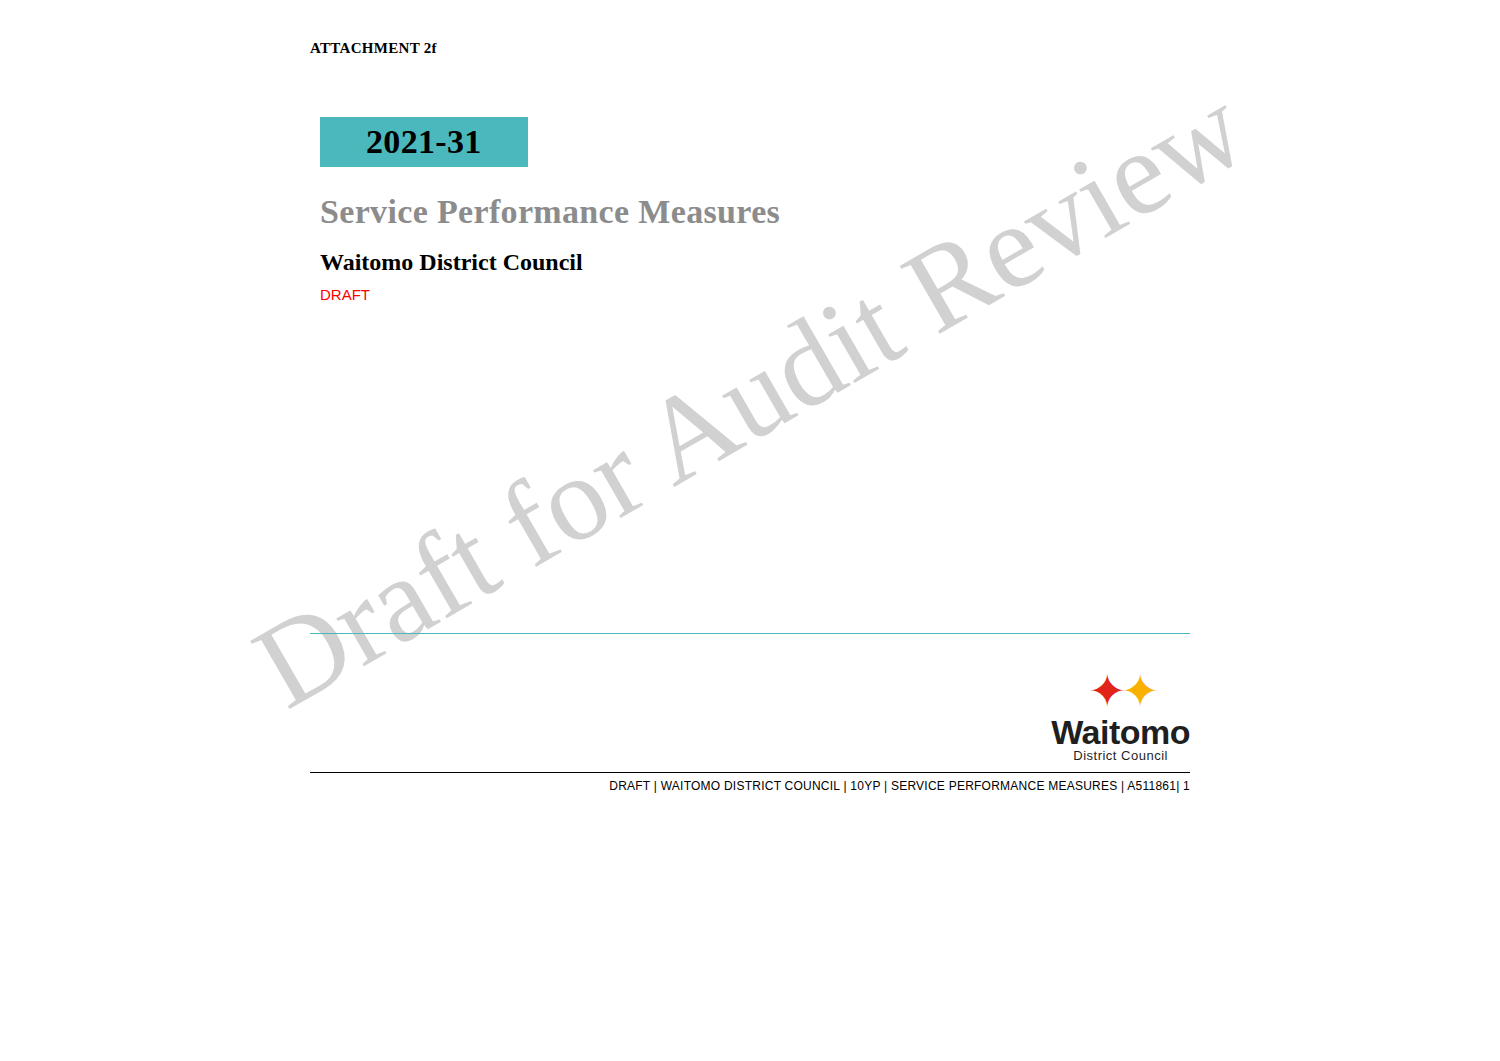Draft for Audit Review
ATTACHMENT 2f
2021-31
Service Performance Measures
Waitomo District Council
DRAFT
✦✦
Waitomo
District Council
DRAFT | WAITOMO DISTRICT COUNCIL | 10YP | SERVICE PERFORMANCE MEASURES | A511861| 1